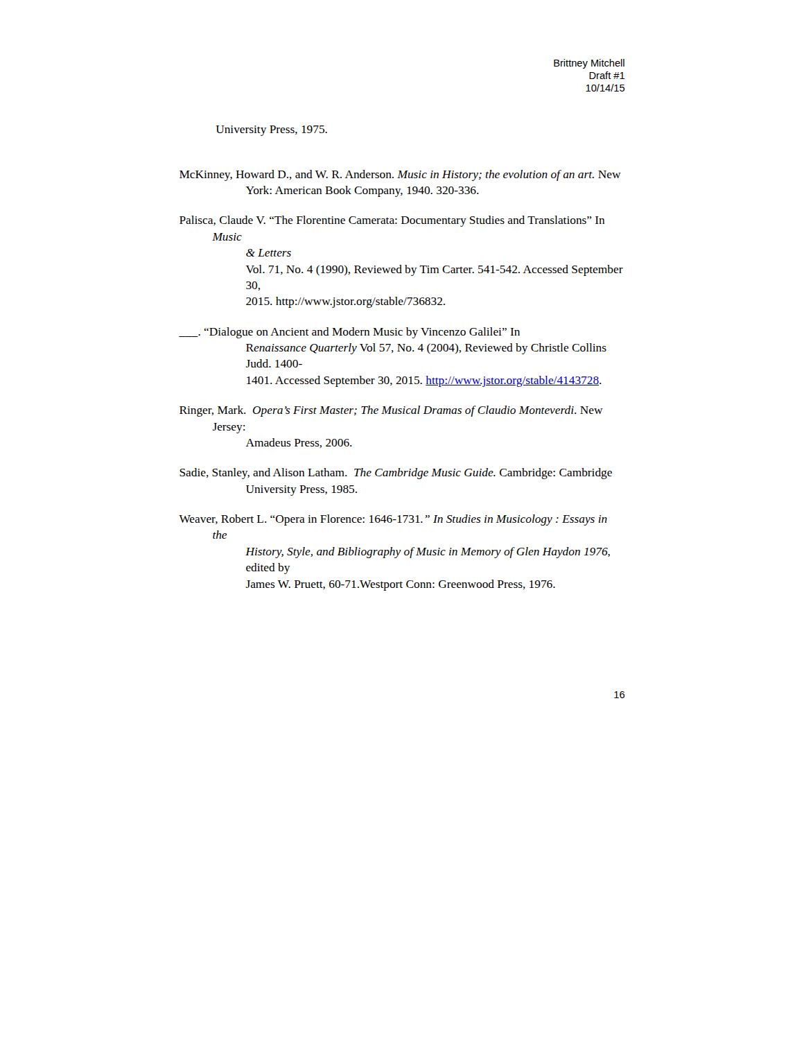Brittney Mitchell
Draft #1
10/14/15
University Press, 1975.
McKinney, Howard D., and W. R. Anderson. Music in History; the evolution of an art. New York: American Book Company, 1940. 320-336.
Palisca, Claude V. “The Florentine Camerata: Documentary Studies and Translations” In Music & Letters Vol. 71, No. 4 (1990), Reviewed by Tim Carter. 541-542. Accessed September 30, 2015. http://www.jstor.org/stable/736832.
___. “Dialogue on Ancient and Modern Music by Vincenzo Galilei” In Renaissance Quarterly Vol 57, No. 4 (2004), Reviewed by Christle Collins Judd. 1400- 1401. Accessed September 30, 2015. http://www.jstor.org/stable/4143728.
Ringer, Mark. Opera’s First Master; The Musical Dramas of Claudio Monteverdi. New Jersey: Amadeus Press, 2006.
Sadie, Stanley, and Alison Latham. The Cambridge Music Guide. Cambridge: Cambridge University Press, 1985.
Weaver, Robert L. “Opera in Florence: 1646-1731.” In Studies in Musicology : Essays in the History, Style, and Bibliography of Music in Memory of Glen Haydon 1976, edited by James W. Pruett, 60-71.Westport Conn: Greenwood Press, 1976.
16